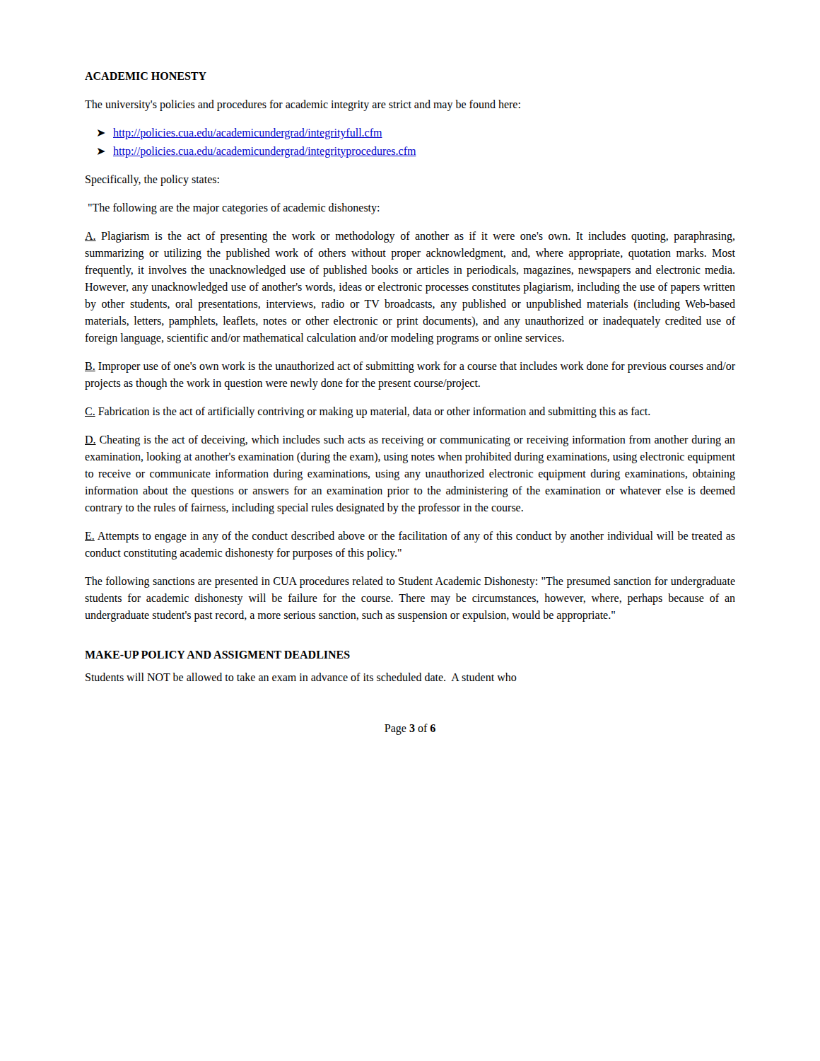ACADEMIC HONESTY
The university's policies and procedures for academic integrity are strict and may be found here:
http://policies.cua.edu/academicundergrad/integrityfull.cfm
http://policies.cua.edu/academicundergrad/integrityprocedures.cfm
Specifically, the policy states:
"The following are the major categories of academic dishonesty:
A. Plagiarism is the act of presenting the work or methodology of another as if it were one's own. It includes quoting, paraphrasing, summarizing or utilizing the published work of others without proper acknowledgment, and, where appropriate, quotation marks. Most frequently, it involves the unacknowledged use of published books or articles in periodicals, magazines, newspapers and electronic media. However, any unacknowledged use of another's words, ideas or electronic processes constitutes plagiarism, including the use of papers written by other students, oral presentations, interviews, radio or TV broadcasts, any published or unpublished materials (including Web-based materials, letters, pamphlets, leaflets, notes or other electronic or print documents), and any unauthorized or inadequately credited use of foreign language, scientific and/or mathematical calculation and/or modeling programs or online services.
B. Improper use of one's own work is the unauthorized act of submitting work for a course that includes work done for previous courses and/or projects as though the work in question were newly done for the present course/project.
C. Fabrication is the act of artificially contriving or making up material, data or other information and submitting this as fact.
D. Cheating is the act of deceiving, which includes such acts as receiving or communicating or receiving information from another during an examination, looking at another's examination (during the exam), using notes when prohibited during examinations, using electronic equipment to receive or communicate information during examinations, using any unauthorized electronic equipment during examinations, obtaining information about the questions or answers for an examination prior to the administering of the examination or whatever else is deemed contrary to the rules of fairness, including special rules designated by the professor in the course.
E. Attempts to engage in any of the conduct described above or the facilitation of any of this conduct by another individual will be treated as conduct constituting academic dishonesty for purposes of this policy."
The following sanctions are presented in CUA procedures related to Student Academic Dishonesty: "The presumed sanction for undergraduate students for academic dishonesty will be failure for the course. There may be circumstances, however, where, perhaps because of an undergraduate student's past record, a more serious sanction, such as suspension or expulsion, would be appropriate."
MAKE-UP POLICY AND ASSIGMENT DEADLINES
Students will NOT be allowed to take an exam in advance of its scheduled date. A student who
Page 3 of 6